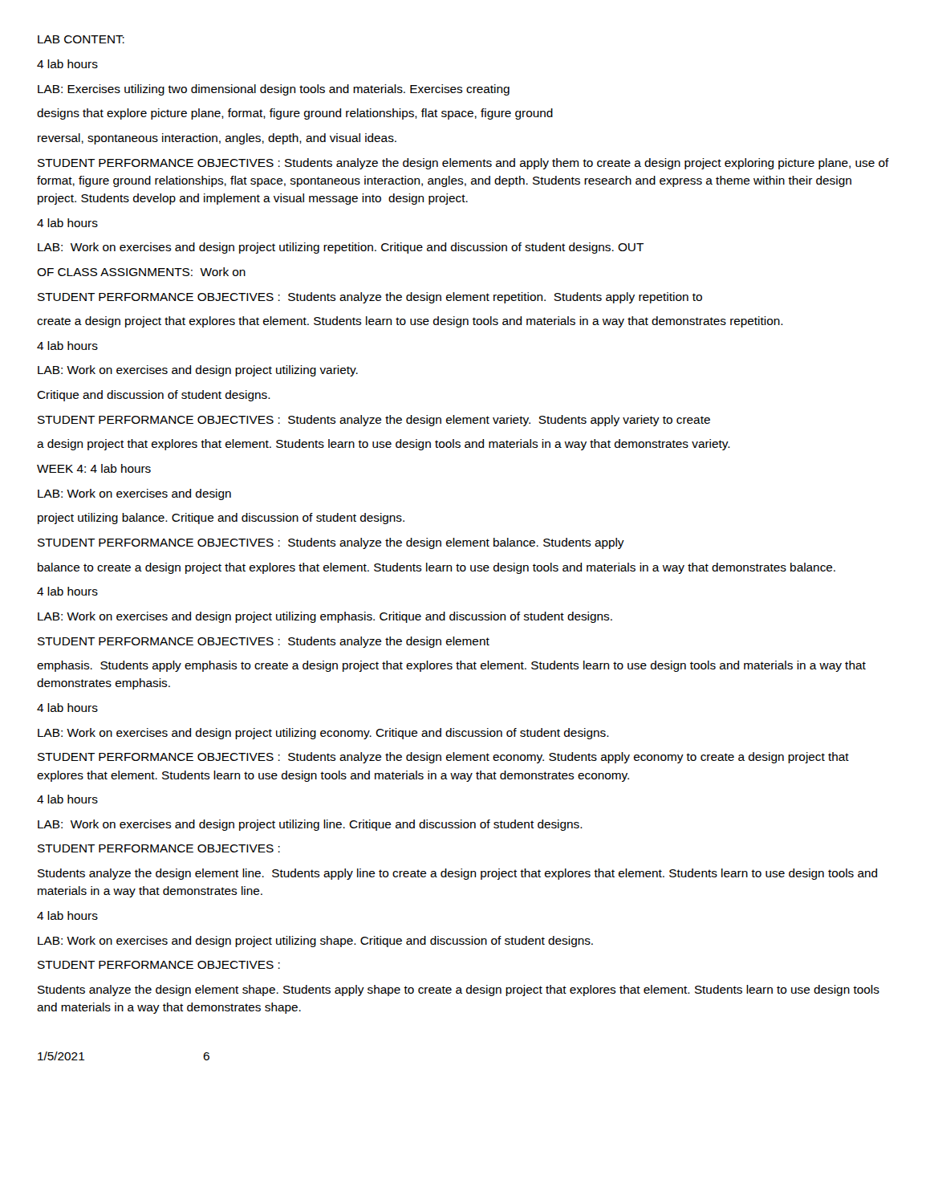LAB CONTENT:
4 lab hours
LAB: Exercises utilizing two dimensional design tools and materials. Exercises creating
designs that explore picture plane, format, figure ground relationships, flat space, figure ground
reversal, spontaneous interaction, angles, depth, and visual ideas.
STUDENT PERFORMANCE OBJECTIVES : Students analyze the design elements and apply them to create a design project exploring picture plane, use of format, figure ground relationships, flat space, spontaneous interaction, angles, and depth. Students research and express a theme within their design project. Students develop and implement a visual message into design project.
4 lab hours
LAB: Work on exercises and design project utilizing repetition. Critique and discussion of student designs. OUT
OF CLASS ASSIGNMENTS: Work on
STUDENT PERFORMANCE OBJECTIVES : Students analyze the design element repetition. Students apply repetition to
create a design project that explores that element. Students learn to use design tools and materials in a way that demonstrates repetition.
4 lab hours
LAB: Work on exercises and design project utilizing variety.
Critique and discussion of student designs.
STUDENT PERFORMANCE OBJECTIVES : Students analyze the design element variety. Students apply variety to create
a design project that explores that element. Students learn to use design tools and materials in a way that demonstrates variety.
WEEK 4: 4 lab hours
LAB: Work on exercises and design
project utilizing balance. Critique and discussion of student designs.
STUDENT PERFORMANCE OBJECTIVES : Students analyze the design element balance. Students apply
balance to create a design project that explores that element. Students learn to use design tools and materials in a way that demonstrates balance.
4 lab hours
LAB: Work on exercises and design project utilizing emphasis. Critique and discussion of student designs.
STUDENT PERFORMANCE OBJECTIVES : Students analyze the design element
emphasis. Students apply emphasis to create a design project that explores that element. Students learn to use design tools and materials in a way that demonstrates emphasis.
4 lab hours
LAB: Work on exercises and design project utilizing economy. Critique and discussion of student designs.
STUDENT PERFORMANCE OBJECTIVES : Students analyze the design element economy. Students apply economy to create a design project that explores that element. Students learn to use design tools and materials in a way that demonstrates economy.
4 lab hours
LAB: Work on exercises and design project utilizing line. Critique and discussion of student designs.
STUDENT PERFORMANCE OBJECTIVES :
Students analyze the design element line. Students apply line to create a design project that explores that element. Students learn to use design tools and materials in a way that demonstrates line.
4 lab hours
LAB: Work on exercises and design project utilizing shape. Critique and discussion of student designs.
STUDENT PERFORMANCE OBJECTIVES :
Students analyze the design element shape. Students apply shape to create a design project that explores that element. Students learn to use design tools and materials in a way that demonstrates shape.
1/5/2021 6